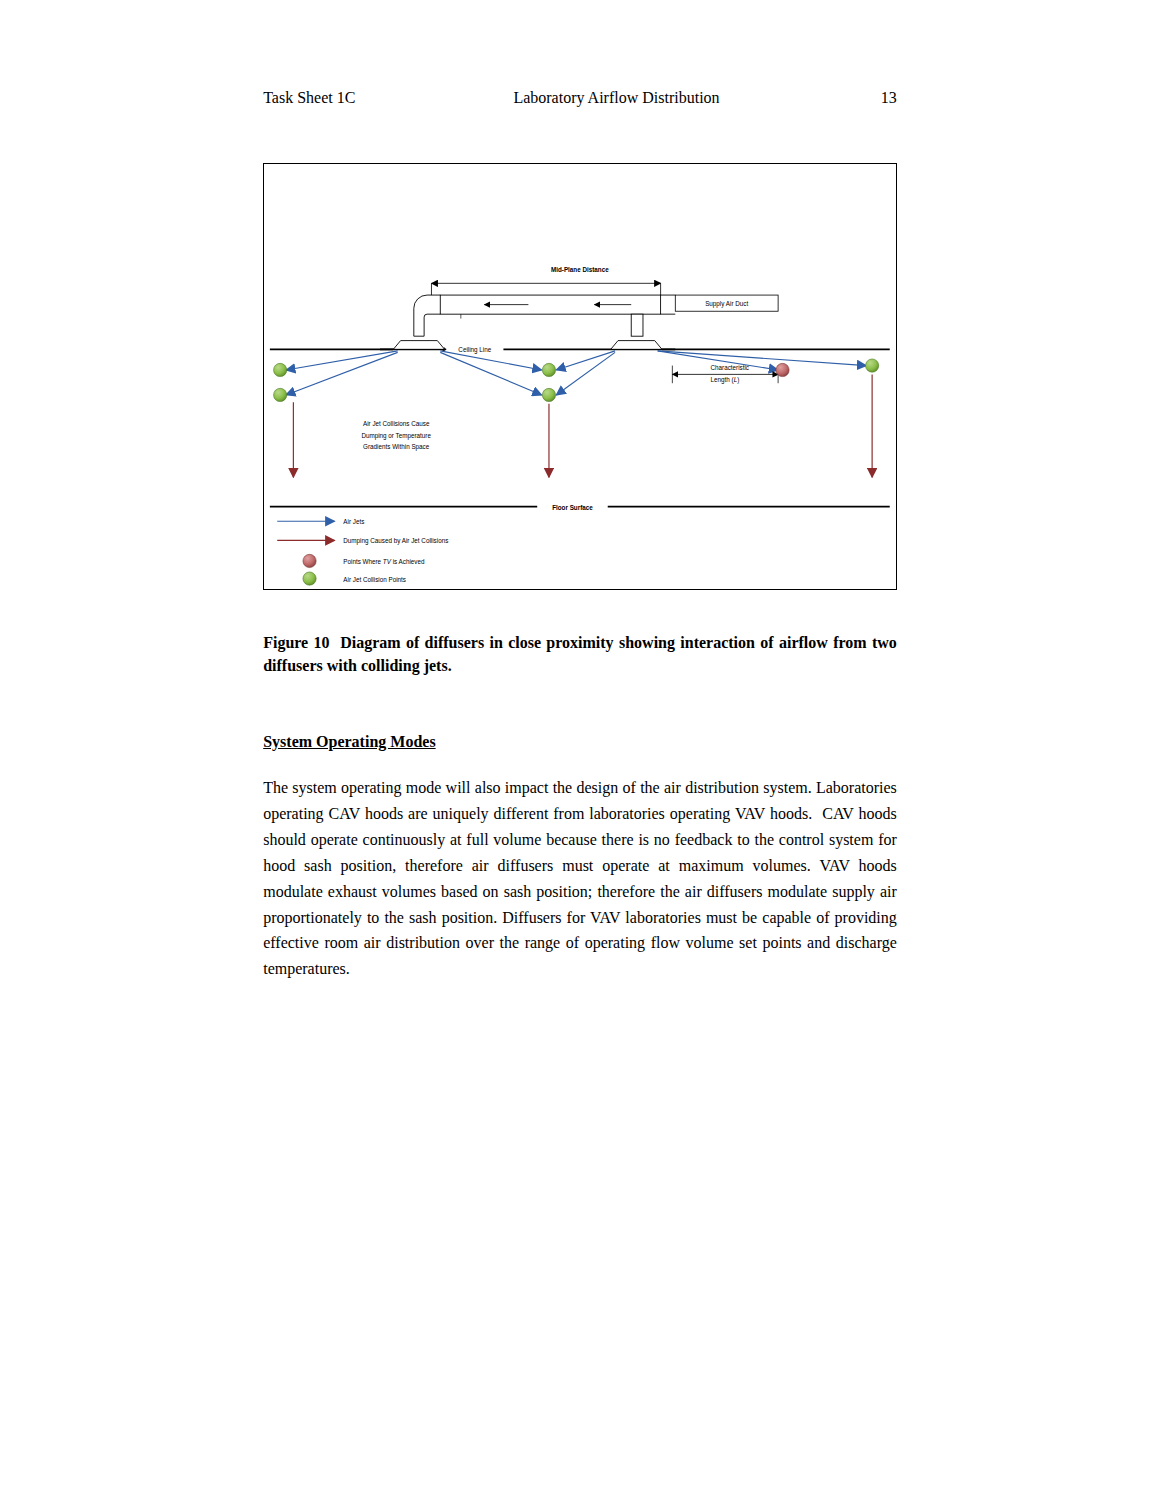Task Sheet 1C
Laboratory Airflow Distribution
13
Mid-Plane Distance Supply Air Duct Ceiling Line Characteristic Length (L) Air Jet Collisions Cause Dumping or Temperature Gradients Within Space Floor Surface Air Jets Dumping Caused by Air Jet Collisions Points Where TV is Achieved Air Jet Collision Points
Figure 10 Diagram of diffusers in close proximity showing interaction of airflow from two diffusers with colliding jets.
System Operating Modes
The system operating mode will also impact the design of the air distribution system. Laboratories operating CAV hoods are uniquely different from laboratories operating VAV hoods. CAV hoods should operate continuously at full volume because there is no feedback to the control system for hood sash position, therefore air diffusers must operate at maximum volumes. VAV hoods modulate exhaust volumes based on sash position; therefore the air diffusers modulate supply air proportionately to the sash position. Diffusers for VAV laboratories must be capable of providing effective room air distribution over the range of operating flow volume set points and discharge temperatures.